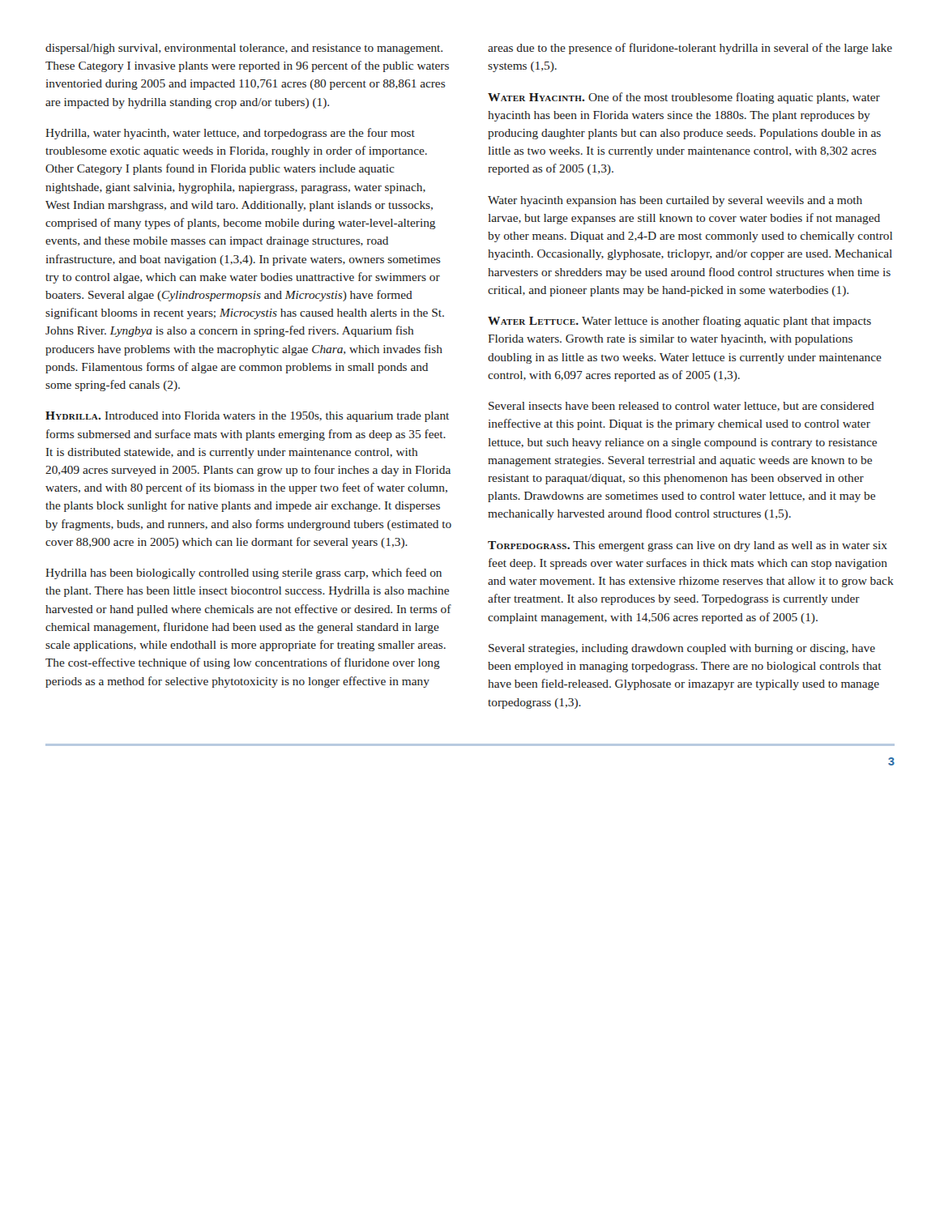dispersal/high survival, environmental tolerance, and resistance to management. These Category I invasive plants were reported in 96 percent of the public waters inventoried during 2005 and impacted 110,761 acres (80 percent or 88,861 acres are impacted by hydrilla standing crop and/or tubers) (1).
Hydrilla, water hyacinth, water lettuce, and torpedograss are the four most troublesome exotic aquatic weeds in Florida, roughly in order of importance. Other Category I plants found in Florida public waters include aquatic nightshade, giant salvinia, hygrophila, napiergrass, paragrass, water spinach, West Indian marshgrass, and wild taro. Additionally, plant islands or tussocks, comprised of many types of plants, become mobile during water-level-altering events, and these mobile masses can impact drainage structures, road infrastructure, and boat navigation (1,3,4). In private waters, owners sometimes try to control algae, which can make water bodies unattractive for swimmers or boaters. Several algae (Cylindrospermopsis and Microcystis) have formed significant blooms in recent years; Microcystis has caused health alerts in the St. Johns River. Lyngbya is also a concern in spring-fed rivers. Aquarium fish producers have problems with the macrophytic algae Chara, which invades fish ponds. Filamentous forms of algae are common problems in small ponds and some spring-fed canals (2).
Hydrilla. Introduced into Florida waters in the 1950s, this aquarium trade plant forms submersed and surface mats with plants emerging from as deep as 35 feet. It is distributed statewide, and is currently under maintenance control, with 20,409 acres surveyed in 2005. Plants can grow up to four inches a day in Florida waters, and with 80 percent of its biomass in the upper two feet of water column, the plants block sunlight for native plants and impede air exchange. It disperses by fragments, buds, and runners, and also forms underground tubers (estimated to cover 88,900 acre in 2005) which can lie dormant for several years (1,3).
Hydrilla has been biologically controlled using sterile grass carp, which feed on the plant. There has been little insect biocontrol success. Hydrilla is also machine harvested or hand pulled where chemicals are not effective or desired. In terms of chemical management, fluridone had been used as the general standard in large scale applications, while endothall is more appropriate for treating smaller areas. The cost-effective technique of using low concentrations of fluridone over long periods as a method for selective phytotoxicity is no longer effective in many areas due to the presence of fluridone-tolerant hydrilla in several of the large lake systems (1,5).
Water Hyacinth. One of the most troublesome floating aquatic plants, water hyacinth has been in Florida waters since the 1880s. The plant reproduces by producing daughter plants but can also produce seeds. Populations double in as little as two weeks. It is currently under maintenance control, with 8,302 acres reported as of 2005 (1,3).
Water hyacinth expansion has been curtailed by several weevils and a moth larvae, but large expanses are still known to cover water bodies if not managed by other means. Diquat and 2,4-D are most commonly used to chemically control hyacinth. Occasionally, glyphosate, triclopyr, and/or copper are used. Mechanical harvesters or shredders may be used around flood control structures when time is critical, and pioneer plants may be hand-picked in some waterbodies (1).
Water Lettuce. Water lettuce is another floating aquatic plant that impacts Florida waters. Growth rate is similar to water hyacinth, with populations doubling in as little as two weeks. Water lettuce is currently under maintenance control, with 6,097 acres reported as of 2005 (1,3).
Several insects have been released to control water lettuce, but are considered ineffective at this point. Diquat is the primary chemical used to control water lettuce, but such heavy reliance on a single compound is contrary to resistance management strategies. Several terrestrial and aquatic weeds are known to be resistant to paraquat/diquat, so this phenomenon has been observed in other plants. Drawdowns are sometimes used to control water lettuce, and it may be mechanically harvested around flood control structures (1,5).
Torpedograss. This emergent grass can live on dry land as well as in water six feet deep. It spreads over water surfaces in thick mats which can stop navigation and water movement. It has extensive rhizome reserves that allow it to grow back after treatment. It also reproduces by seed. Torpedograss is currently under complaint management, with 14,506 acres reported as of 2005 (1).
Several strategies, including drawdown coupled with burning or discing, have been employed in managing torpedograss. There are no biological controls that have been field-released. Glyphosate or imazapyr are typically used to manage torpedograss (1,3).
3